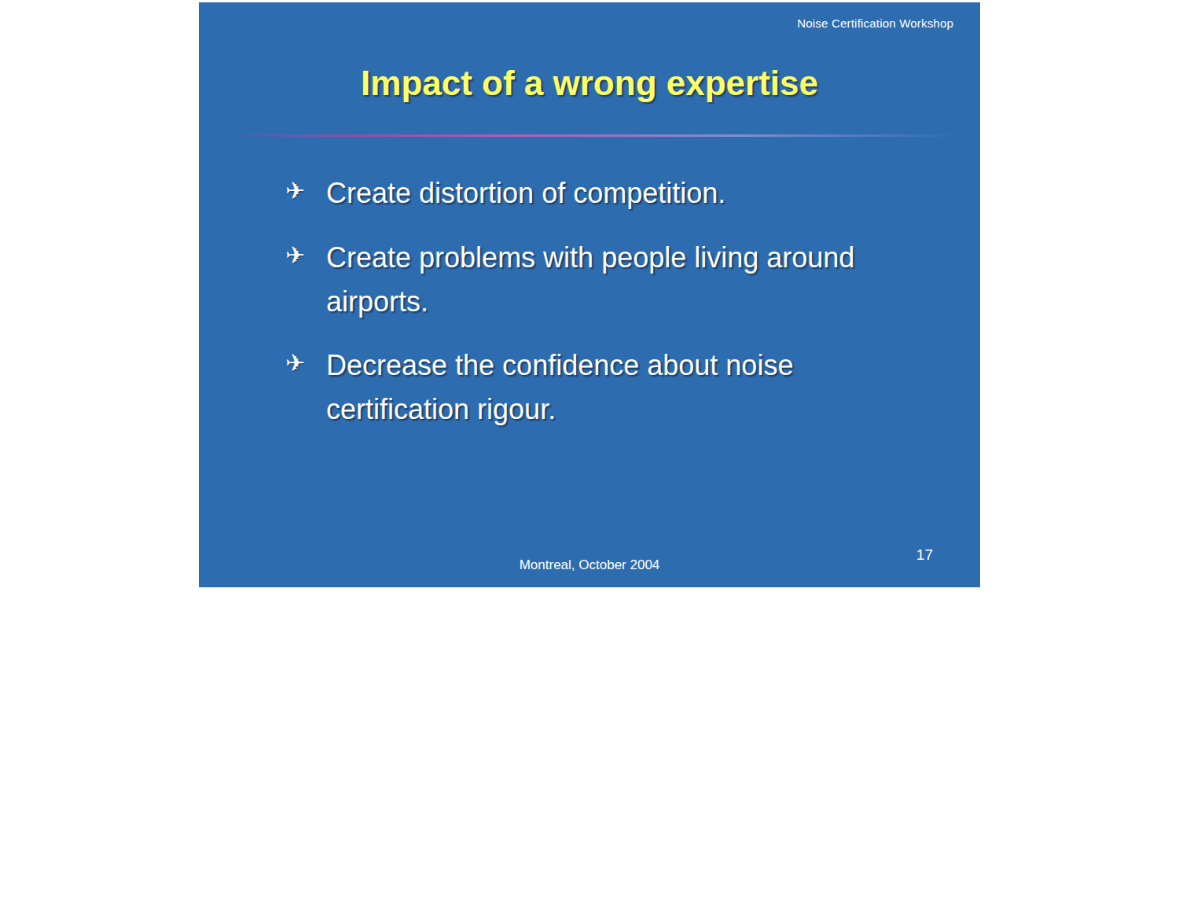Noise Certification Workshop
Impact of a wrong expertise
Create distortion of competition.
Create problems with people living around airports.
Decrease the confidence about noise certification rigour.
Montreal, October 2004
17